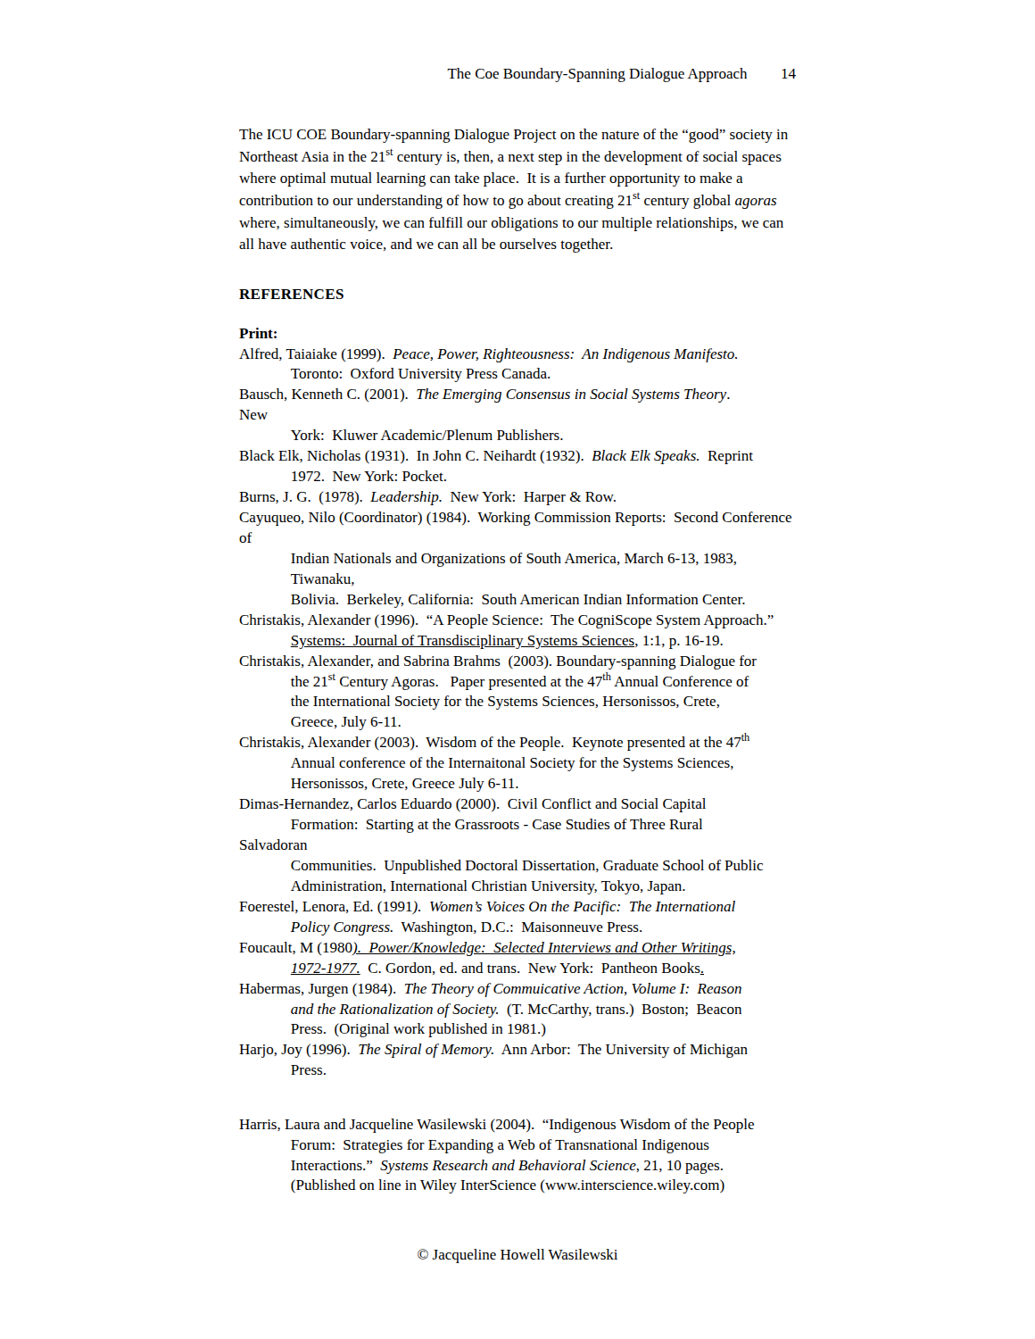The Coe Boundary-Spanning Dialogue Approach 14
The ICU COE Boundary-spanning Dialogue Project on the nature of the “good” society in Northeast Asia in the 21st century is, then, a next step in the development of social spaces where optimal mutual learning can take place. It is a further opportunity to make a contribution to our understanding of how to go about creating 21st century global agoras where, simultaneously, we can fulfill our obligations to our multiple relationships, we can all have authentic voice, and we can all be ourselves together.
REFERENCES
Print:
Alfred, Taiaiake (1999). Peace, Power, Righteousness: An Indigenous Manifesto. Toronto: Oxford University Press Canada.
Bausch, Kenneth C. (2001). The Emerging Consensus in Social Systems Theory. New York: Kluwer Academic/Plenum Publishers.
Black Elk, Nicholas (1931). In John C. Neihardt (1932). Black Elk Speaks. Reprint 1972. New York: Pocket.
Burns, J. G. (1978). Leadership. New York: Harper & Row.
Cayuqueo, Nilo (Coordinator) (1984). Working Commission Reports: Second Conference of Indian Nationals and Organizations of South America, March 6-13, 1983, Tiwanaku, Bolivia. Berkeley, California: South American Indian Information Center.
Christakis, Alexander (1996). “A People Science: The CogniScope System Approach.” Systems: Journal of Transdisciplinary Systems Sciences, 1:1, p. 16-19.
Christakis, Alexander, and Sabrina Brahms (2003). Boundary-spanning Dialogue for the 21st Century Agoras. Paper presented at the 47th Annual Conference of the International Society for the Systems Sciences, Hersonissos, Crete, Greece, July 6-11.
Christakis, Alexander (2003). Wisdom of the People. Keynote presented at the 47th Annual conference of the Internaitonal Society for the Systems Sciences, Hersonissos, Crete, Greece July 6-11.
Dimas-Hernandez, Carlos Eduardo (2000). Civil Conflict and Social Capital Formation: Starting at the Grassroots - Case Studies of Three Rural Salvadoran Communities. Unpublished Doctoral Dissertation, Graduate School of Public Administration, International Christian University, Tokyo, Japan.
Foerestel, Lenora, Ed. (1991). Women’s Voices On the Pacific: The International Policy Congress. Washington, D.C.: Maisonneuve Press.
Foucault, M (1980). Power/Knowledge: Selected Interviews and Other Writings, 1972-1977. C. Gordon, ed. and trans. New York: Pantheon Books.
Habermas, Jurgen (1984). The Theory of Commuicative Action, Volume I: Reason and the Rationalization of Society. (T. McCarthy, trans.) Boston; Beacon Press. (Original work published in 1981.)
Harjo, Joy (1996). The Spiral of Memory. Ann Arbor: The University of Michigan Press.
Harris, Laura and Jacqueline Wasilewski (2004). “Indigenous Wisdom of the People Forum: Strategies for Expanding a Web of Transnational Indigenous Interactions.” Systems Research and Behavioral Science, 21, 10 pages. (Published on line in Wiley InterScience (www.interscience.wiley.com)
© Jacqueline Howell Wasilewski